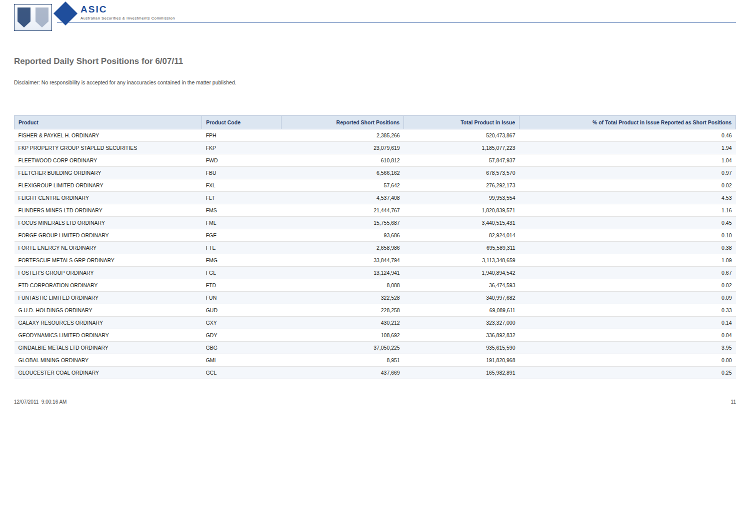ASIC
Australian Securities & Investments Commission
Reported Daily Short Positions for 6/07/11
Disclaimer: No responsibility is accepted for any inaccuracies contained in the matter published.
| Product | Product Code | Reported Short Positions | Total Product in Issue | % of Total Product in Issue Reported as Short Positions |
| --- | --- | --- | --- | --- |
| FISHER & PAYKEL H. ORDINARY | FPH | 2,385,266 | 520,473,867 | 0.46 |
| FKP PROPERTY GROUP STAPLED SECURITIES | FKP | 23,079,619 | 1,185,077,223 | 1.94 |
| FLEETWOOD CORP ORDINARY | FWD | 610,812 | 57,847,937 | 1.04 |
| FLETCHER BUILDING ORDINARY | FBU | 6,566,162 | 678,573,570 | 0.97 |
| FLEXIGROUP LIMITED ORDINARY | FXL | 57,642 | 276,292,173 | 0.02 |
| FLIGHT CENTRE ORDINARY | FLT | 4,537,408 | 99,953,554 | 4.53 |
| FLINDERS MINES LTD ORDINARY | FMS | 21,444,767 | 1,820,839,571 | 1.16 |
| FOCUS MINERALS LTD ORDINARY | FML | 15,755,687 | 3,440,515,431 | 0.45 |
| FORGE GROUP LIMITED ORDINARY | FGE | 93,686 | 82,924,014 | 0.10 |
| FORTE ENERGY NL ORDINARY | FTE | 2,658,986 | 695,589,311 | 0.38 |
| FORTESCUE METALS GRP ORDINARY | FMG | 33,844,794 | 3,113,348,659 | 1.09 |
| FOSTER'S GROUP ORDINARY | FGL | 13,124,941 | 1,940,894,542 | 0.67 |
| FTD CORPORATION ORDINARY | FTD | 8,088 | 36,474,593 | 0.02 |
| FUNTASTIC LIMITED ORDINARY | FUN | 322,528 | 340,997,682 | 0.09 |
| G.U.D. HOLDINGS ORDINARY | GUD | 228,258 | 69,089,611 | 0.33 |
| GALAXY RESOURCES ORDINARY | GXY | 430,212 | 323,327,000 | 0.14 |
| GEODYNAMICS LIMITED ORDINARY | GDY | 108,692 | 336,892,832 | 0.04 |
| GINDALBIE METALS LTD ORDINARY | GBG | 37,050,225 | 935,615,590 | 3.95 |
| GLOBAL MINING ORDINARY | GMI | 8,951 | 191,820,968 | 0.00 |
| GLOUCESTER COAL ORDINARY | GCL | 437,669 | 165,982,891 | 0.25 |
12/07/2011 9:00:16 AM
11